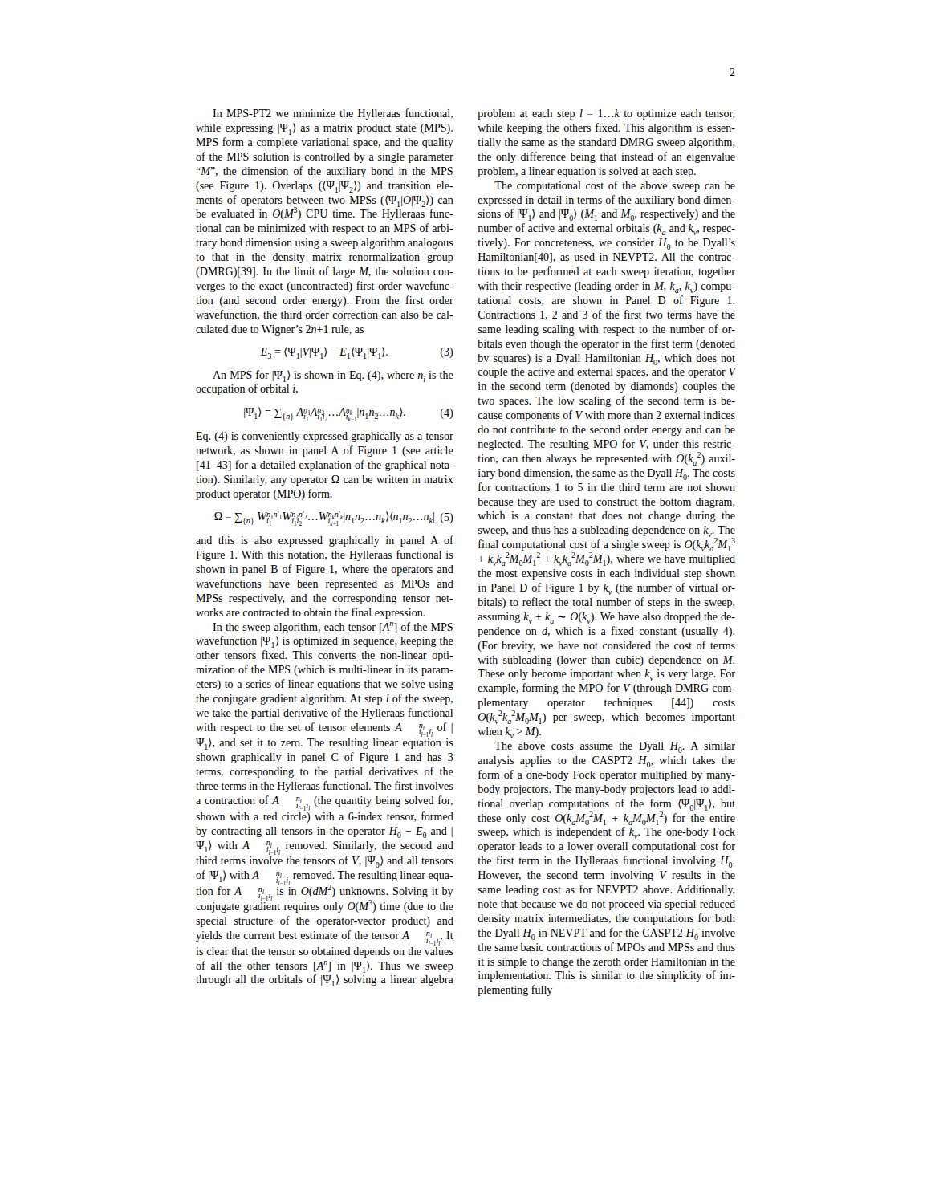2
In MPS-PT2 we minimize the Hylleraas functional, while expressing |Ψ1⟩ as a matrix product state (MPS). MPS form a complete variational space, and the quality of the MPS solution is controlled by a single parameter “M”, the dimension of the auxiliary bond in the MPS (see Figure 1). Overlaps (⟨Ψ1|Ψ2⟩) and transition elements of operators between two MPSs (⟨Ψ1|O|Ψ2⟩) can be evaluated in O(M3) CPU time. The Hylleraas functional can be minimized with respect to an MPS of arbitrary bond dimension using a sweep algorithm analogous to that in the density matrix renormalization group (DMRG)[39]. In the limit of large M, the solution converges to the exact (uncontracted) first order wavefunction (and second order energy). From the first order wavefunction, the third order correction can also be calculated due to Wigner’s 2n+1 rule, as
E3 = ⟨Ψ1|V|Ψ1⟩ − E1⟨Ψ1|Ψ1⟩. (3)
An MPS for |Ψ1⟩ is shown in Eq. (4), where ni is the occupation of orbital i,
|Ψ1⟩ = ∑{n} An1 i1 An2 i1i2…Ank ik−1|n1n2…nk⟩. (4)
Eq. (4) is conveniently expressed graphically as a tensor network, as shown in panel A of Figure 1 (see article [41–43] for a detailed explanation of the graphical notation). Similarly, any operator Ω can be written in matrix product operator (MPO) form,
Ω = ∑{n} Wn1n′1 i1 Wn2n′2 i1i2…Wnkn′k ik−1|n1n2…nk⟩⟨n1n2…nk| (5)
and this is also expressed graphically in panel A of Figure 1. With this notation, the Hylleraas functional is shown in panel B of Figure 1, where the operators and wavefunctions have been represented as MPOs and MPSs respectively, and the corresponding tensor networks are contracted to obtain the final expression.
In the sweep algorithm, each tensor [An] of the MPS wavefunction |Ψ1⟩ is optimized in sequence, keeping the other tensors fixed. This converts the non-linear optimization of the MPS (which is multi-linear in its parameters) to a series of linear equations that we solve using the conjugate gradient algorithm. At step l of the sweep, we take the partial derivative of the Hylleraas functional with respect to the set of tensor elements Anl il−1il of |Ψ1⟩, and set it to zero. The resulting linear equation is shown graphically in panel C of Figure 1 and has 3 terms, corresponding to the partial derivatives of the three terms in the Hylleraas functional. The first involves a contraction of Anl il−1il (the quantity being solved for, shown with a red circle) with a 6-index tensor, formed by contracting all tensors in the operator H0 − E0 and |Ψ1⟩ with Anl il−1il removed. Similarly, the second and third terms involve the tensors of V, |Ψ0⟩ and all tensors of |Ψ1⟩ with Anl il−1il removed. The resulting linear equation for Anl il−1il is in O(dM2) unknowns. Solving it by conjugate gradient requires only O(M3) time (due to the special structure of the operator-vector product) and yields the current best estimate of the tensor Anl il−1il. It is clear that the tensor so obtained depends on the values of all the other tensors [An] in |Ψ1⟩. Thus we sweep through all the orbitals of |Ψ1⟩ solving a linear algebra problem at each step l = 1…k to optimize each tensor, while keeping the others fixed. This algorithm is essentially the same as the standard DMRG sweep algorithm, the only difference being that instead of an eigenvalue problem, a linear equation is solved at each step.
The computational cost of the above sweep can be expressed in detail in terms of the auxiliary bond dimensions of |Ψ1⟩ and |Ψ0⟩ (M1 and M0, respectively) and the number of active and external orbitals (ka and kv, respectively). For concreteness, we consider H0 to be Dyall’s Hamiltonian[40], as used in NEVPT2. All the contractions to be performed at each sweep iteration, together with their respective (leading order in M, ka, kv) computational costs, are shown in Panel D of Figure 1. Contractions 1, 2 and 3 of the first two terms have the same leading scaling with respect to the number of orbitals even though the operator in the first term (denoted by squares) is a Dyall Hamiltonian H0, which does not couple the active and external spaces, and the operator V in the second term (denoted by diamonds) couples the two spaces. The low scaling of the second term is because components of V with more than 2 external indices do not contribute to the second order energy and can be neglected. The resulting MPO for V, under this restriction, can then always be represented with O(ka2) auxiliary bond dimension, the same as the Dyall H0. The costs for contractions 1 to 5 in the third term are not shown because they are used to construct the bottom diagram, which is a constant that does not change during the sweep, and thus has a subleading dependence on kv. The final computational cost of a single sweep is O(kvka2M13 + kvka2M0M12 + kvka2M02M1), where we have multiplied the most expensive costs in each individual step shown in Panel D of Figure 1 by kv (the number of virtual orbitals) to reflect the total number of steps in the sweep, assuming kv + ka ∼ O(kv). We have also dropped the dependence on d, which is a fixed constant (usually 4). (For brevity, we have not considered the cost of terms with subleading (lower than cubic) dependence on M. These only become important when kv is very large. For example, forming the MPO for V (through DMRG complementary operator techniques [44]) costs O(kv2ka2M0M1) per sweep, which becomes important when kv > M).
The above costs assume the Dyall H0. A similar analysis applies to the CASPT2 H0, which takes the form of a one-body Fock operator multiplied by many-body projectors. The many-body projectors lead to additional overlap computations of the form ⟨Ψ0|Ψ1⟩, but these only cost O(ka M02M1 + ka M0M12) for the entire sweep, which is independent of kv. The one-body Fock operator leads to a lower overall computational cost for the first term in the Hylleraas functional involving H0. However, the second term involving V results in the same leading cost as for NEVPT2 above. Additionally, note that because we do not proceed via special reduced density matrix intermediates, the computations for both the Dyall H0 in NEVPT and for the CASPT2 H0 involve the same basic contractions of MPOs and MPSs and thus it is simple to change the zeroth order Hamiltonian in the implementation. This is similar to the simplicity of implementing fully